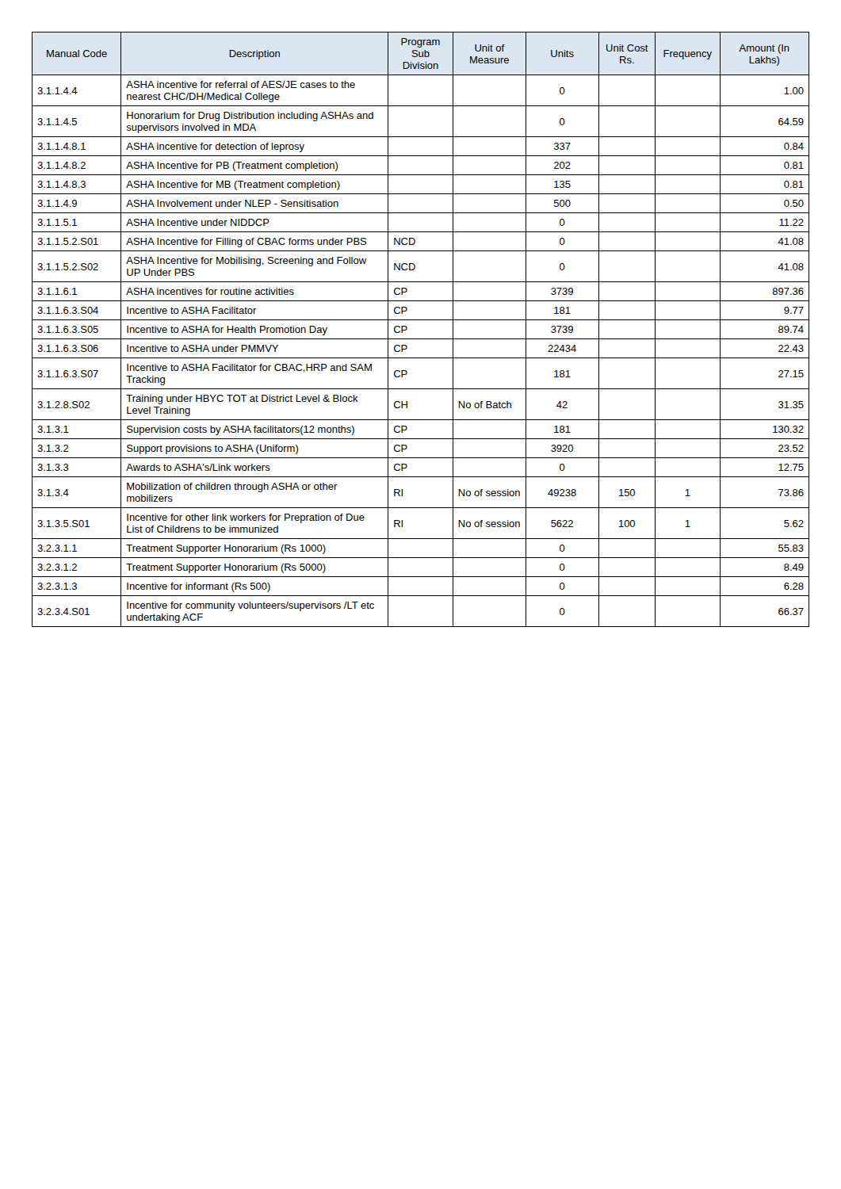| Manual Code | Description | Program Sub Division | Unit of Measure | Units | Unit Cost Rs. | Frequency | Amount (In Lakhs) |
| --- | --- | --- | --- | --- | --- | --- | --- |
| 3.1.1.4.4 | ASHA incentive for referral of AES/JE cases to the nearest CHC/DH/Medical College | | | 0 | | | 1.00 |
| 3.1.1.4.5 | Honorarium for Drug Distribution including ASHAs and supervisors involved in MDA | | | 0 | | | 64.59 |
| 3.1.1.4.8.1 | ASHA incentive for detection of leprosy | | | 337 | | | 0.84 |
| 3.1.1.4.8.2 | ASHA Incentive for PB (Treatment completion) | | | 202 | | | 0.81 |
| 3.1.1.4.8.3 | ASHA Incentive for MB (Treatment completion) | | | 135 | | | 0.81 |
| 3.1.1.4.9 | ASHA Involvement under NLEP - Sensitisation | | | 500 | | | 0.50 |
| 3.1.1.5.1 | ASHA Incentive under NIDDCP | | | 0 | | | 11.22 |
| 3.1.1.5.2.S01 | ASHA Incentive for Filling of CBAC forms under PBS | NCD | | 0 | | | 41.08 |
| 3.1.1.5.2.S02 | ASHA Incentive for Mobilising, Screening and Follow UP Under PBS | NCD | | 0 | | | 41.08 |
| 3.1.1.6.1 | ASHA incentives for routine activities | CP | | 3739 | | | 897.36 |
| 3.1.1.6.3.S04 | Incentive to ASHA Facilitator | CP | | 181 | | | 9.77 |
| 3.1.1.6.3.S05 | Incentive to ASHA for Health Promotion Day | CP | | 3739 | | | 89.74 |
| 3.1.1.6.3.S06 | Incentive to ASHA under PMMVY | CP | | 22434 | | | 22.43 |
| 3.1.1.6.3.S07 | Incentive to ASHA Facilitator for CBAC,HRP and SAM Tracking | CP | | 181 | | | 27.15 |
| 3.1.2.8.S02 | Training under HBYC TOT at District Level & Block Level Training | CH | No of Batch | 42 | | | 31.35 |
| 3.1.3.1 | Supervision costs by ASHA facilitators(12 months) | CP | | 181 | | | 130.32 |
| 3.1.3.2 | Support provisions to ASHA (Uniform) | CP | | 3920 | | | 23.52 |
| 3.1.3.3 | Awards to ASHA's/Link workers | CP | | 0 | | | 12.75 |
| 3.1.3.4 | Mobilization of children through ASHA or other mobilizers | RI | No of session | 49238 | 150 | 1 | 73.86 |
| 3.1.3.5.S01 | Incentive for other link workers for Prepration of Due List of Childrens to be immunized | RI | No of session | 5622 | 100 | 1 | 5.62 |
| 3.2.3.1.1 | Treatment Supporter Honorarium (Rs 1000) | | | 0 | | | 55.83 |
| 3.2.3.1.2 | Treatment Supporter Honorarium (Rs 5000) | | | 0 | | | 8.49 |
| 3.2.3.1.3 | Incentive for informant (Rs 500) | | | 0 | | | 6.28 |
| 3.2.3.4.S01 | Incentive for community volunteers/supervisors /LT etc undertaking ACF | | | 0 | | | 66.37 |